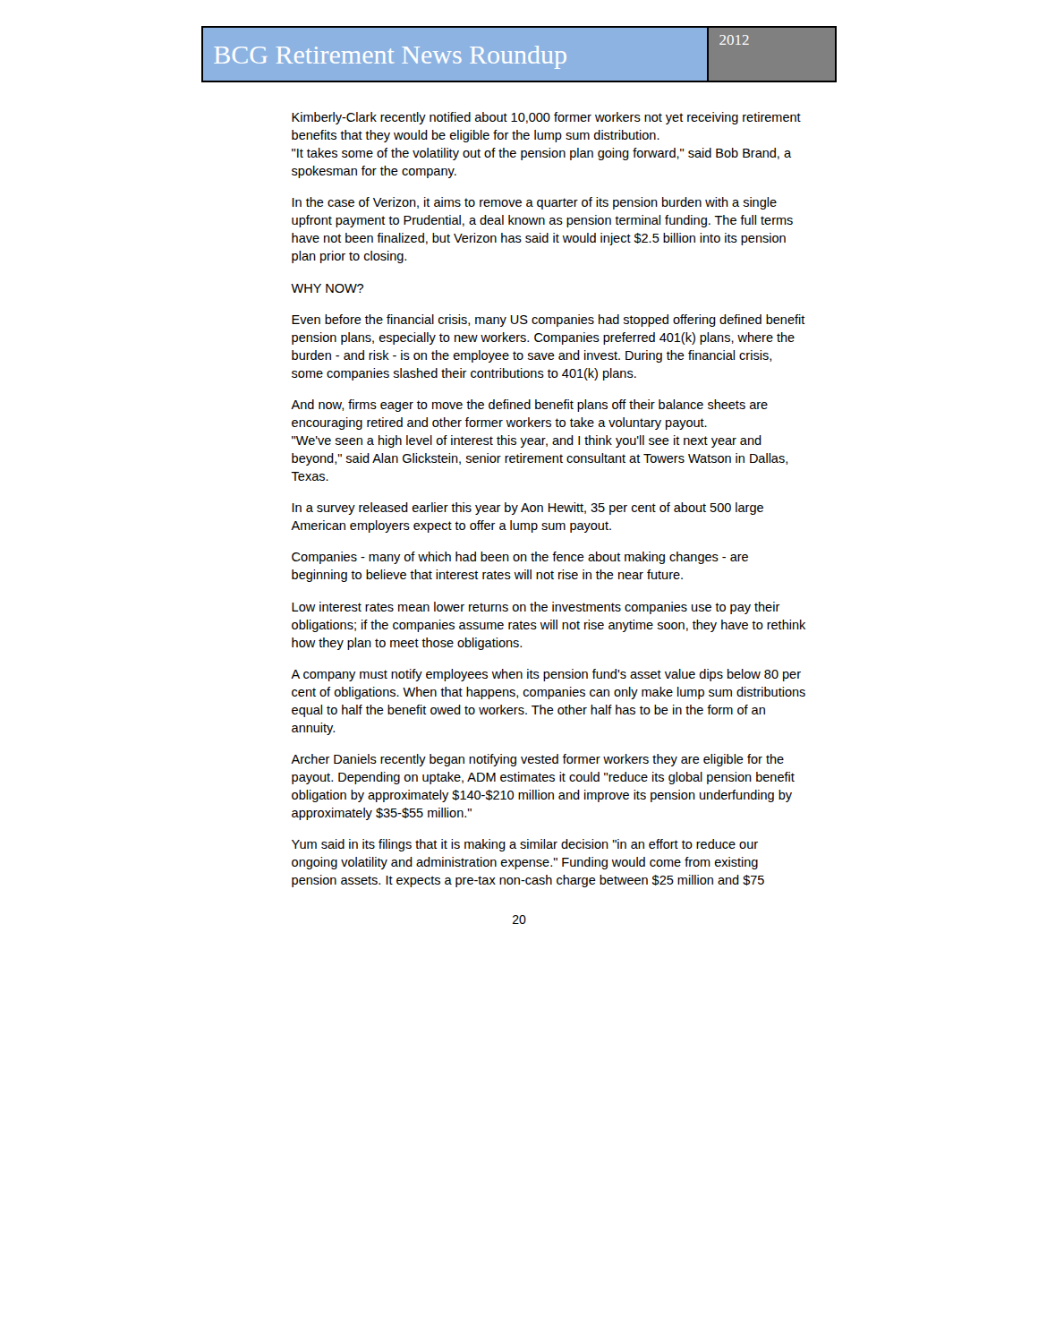BCG Retirement News Roundup
2012
Kimberly-Clark recently notified about 10,000 former workers not yet receiving retirement benefits that they would be eligible for the lump sum distribution.
"It takes some of the volatility out of the pension plan going forward," said Bob Brand, a spokesman for the company.
In the case of Verizon, it aims to remove a quarter of its pension burden with a single upfront payment to Prudential, a deal known as pension terminal funding. The full terms have not been finalized, but Verizon has said it would inject $2.5 billion into its pension plan prior to closing.
WHY NOW?
Even before the financial crisis, many US companies had stopped offering defined benefit pension plans, especially to new workers. Companies preferred 401(k) plans, where the burden - and risk - is on the employee to save and invest. During the financial crisis, some companies slashed their contributions to 401(k) plans.
And now, firms eager to move the defined benefit plans off their balance sheets are encouraging retired and other former workers to take a voluntary payout.
"We've seen a high level of interest this year, and I think you'll see it next year and beyond," said Alan Glickstein, senior retirement consultant at Towers Watson in Dallas, Texas.
In a survey released earlier this year by Aon Hewitt, 35 per cent of about 500 large American employers expect to offer a lump sum payout.
Companies - many of which had been on the fence about making changes - are beginning to believe that interest rates will not rise in the near future.
Low interest rates mean lower returns on the investments companies use to pay their obligations; if the companies assume rates will not rise anytime soon, they have to rethink how they plan to meet those obligations.
A company must notify employees when its pension fund's asset value dips below 80 per cent of obligations. When that happens, companies can only make lump sum distributions equal to half the benefit owed to workers. The other half has to be in the form of an annuity.
Archer Daniels recently began notifying vested former workers they are eligible for the payout. Depending on uptake, ADM estimates it could "reduce its global pension benefit obligation by approximately $140-$210 million and improve its pension underfunding by approximately $35-$55 million."
Yum said in its filings that it is making a similar decision "in an effort to reduce our ongoing volatility and administration expense." Funding would come from existing pension assets. It expects a pre-tax non-cash charge between $25 million and $75
20